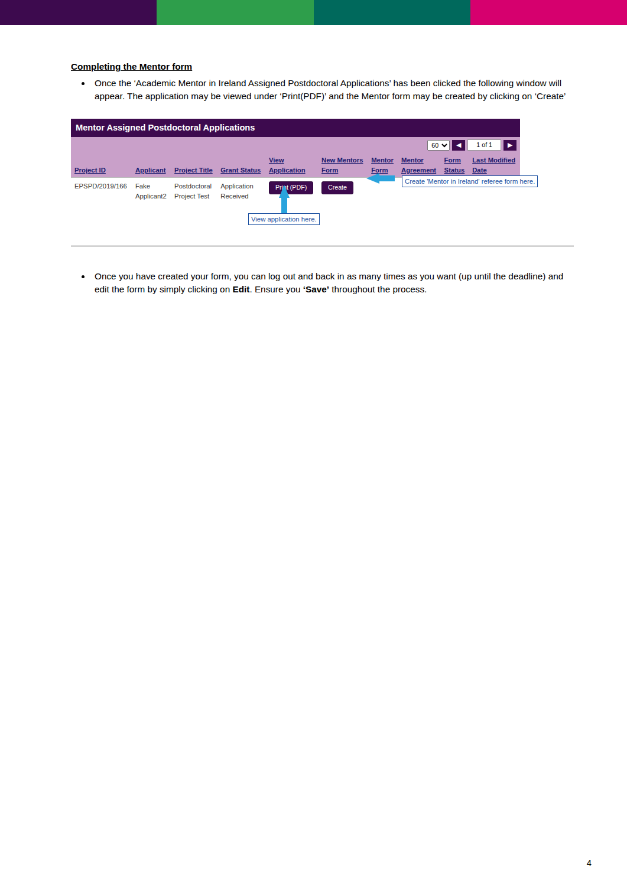Completing the Mentor form
Once the ‘Academic Mentor in Ireland Assigned Postdoctoral Applications’ has been clicked the following window will appear. The application may be viewed under ‘Print(PDF)’ and the Mentor form may be created by clicking on ‘Create’
Mentor Assigned Postdoctoral Applications
| 60 ◀ 1 of 1 ▶ |
| Project ID | Applicant | Project Title | Grant Status | View Application | New Mentors Form | Mentor Form | Mentor Agreement | Form Status | Last Modified Date |
| EPSPD/2019/166 | Fake Applicant2 | Postdoctoral Project Test | Application Received | Print (PDF) | Create | | | | |
Create 'Mentor in Ireland' referee form here.
View application here.
Once you have created your form, you can log out and back in as many times as you want (up until the deadline) and edit the form by simply clicking on Edit. Ensure you ‘Save’ throughout the process.
4